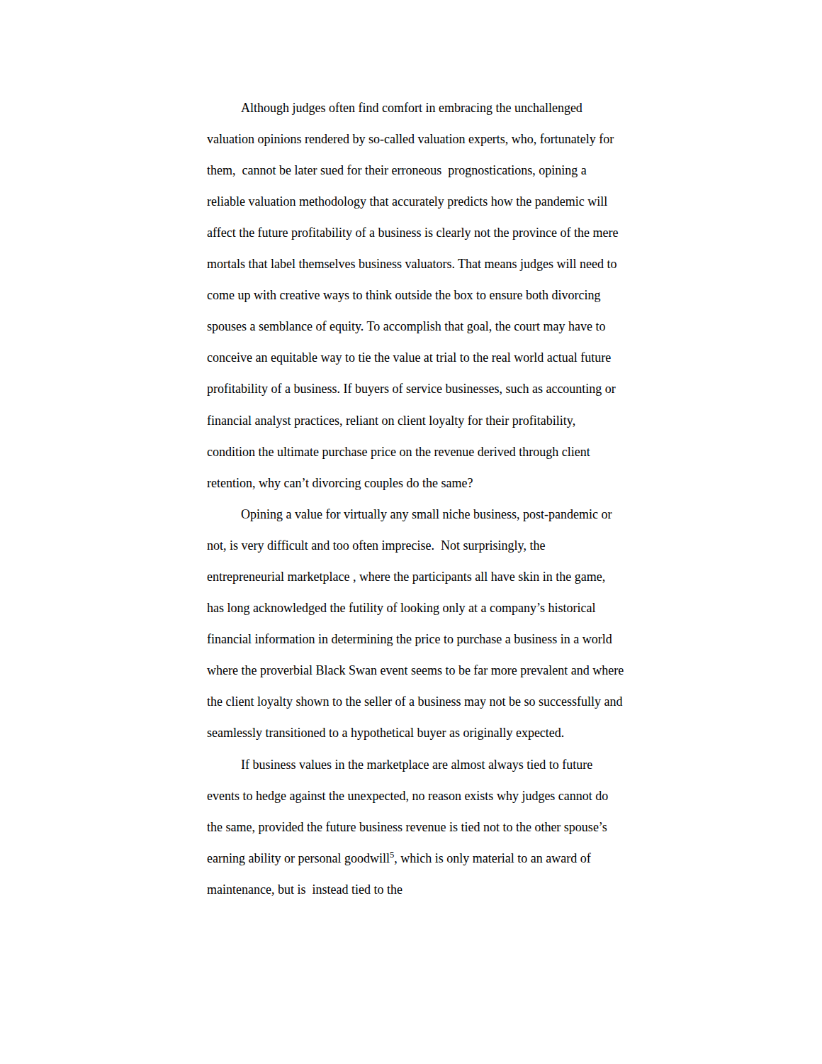Although judges often find comfort in embracing the unchallenged valuation opinions rendered by so-called valuation experts, who, fortunately for them, cannot be later sued for their erroneous prognostications, opining a reliable valuation methodology that accurately predicts how the pandemic will affect the future profitability of a business is clearly not the province of the mere mortals that label themselves business valuators. That means judges will need to come up with creative ways to think outside the box to ensure both divorcing spouses a semblance of equity. To accomplish that goal, the court may have to conceive an equitable way to tie the value at trial to the real world actual future profitability of a business. If buyers of service businesses, such as accounting or financial analyst practices, reliant on client loyalty for their profitability, condition the ultimate purchase price on the revenue derived through client retention, why can’t divorcing couples do the same?
Opining a value for virtually any small niche business, post-pandemic or not, is very difficult and too often imprecise. Not surprisingly, the entrepreneurial marketplace , where the participants all have skin in the game, has long acknowledged the futility of looking only at a company’s historical financial information in determining the price to purchase a business in a world where the proverbial Black Swan event seems to be far more prevalent and where the client loyalty shown to the seller of a business may not be so successfully and seamlessly transitioned to a hypothetical buyer as originally expected.
If business values in the marketplace are almost always tied to future events to hedge against the unexpected, no reason exists why judges cannot do the same, provided the future business revenue is tied not to the other spouse’s earning ability or personal goodwill5, which is only material to an award of maintenance, but is instead tied to the